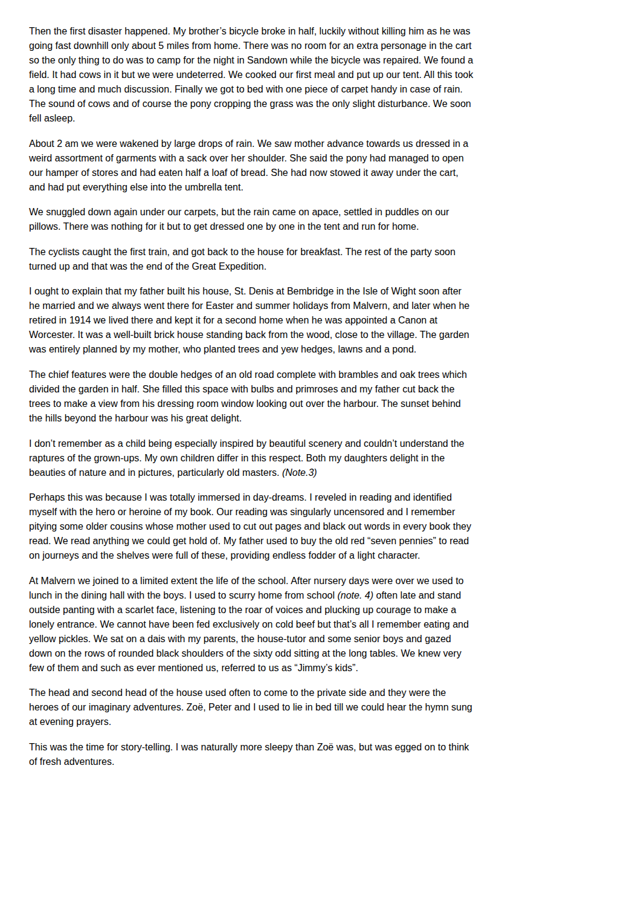Then the first disaster happened. My brother’s bicycle broke in half, luckily without killing him as he was going fast downhill only about 5 miles from home. There was no room for an extra personage in the cart so the only thing to do was to camp for the night in Sandown while the bicycle was repaired. We found a field. It had cows in it but we were undeterred. We cooked our first meal and put up our tent. All this took a long time and much discussion. Finally we got to bed with one piece of carpet handy in case of rain. The sound of cows and of course the pony cropping the grass was the only slight disturbance. We soon fell asleep.
About 2 am we were wakened by large drops of rain. We saw mother advance towards us dressed in a weird assortment of garments with a sack over her shoulder. She said the pony had managed to open our hamper of stores and had eaten half a loaf of bread. She had now stowed it away under the cart, and had put everything else into the umbrella tent.
We snuggled down again under our carpets, but the rain came on apace, settled in puddles on our pillows. There was nothing for it but to get dressed one by one in the tent and run for home.
The cyclists caught the first train, and got back to the house for breakfast. The rest of the party soon turned up and that was the end of the Great Expedition.
I ought to explain that my father built his house, St. Denis at Bembridge in the Isle of Wight soon after he married and we always went there for Easter and summer holidays from Malvern, and later when he retired in 1914 we lived there and kept it for a second home when he was appointed a Canon at Worcester. It was a well-built brick house standing back from the wood, close to the village. The garden was entirely planned by my mother, who planted trees and yew hedges, lawns and a pond.
The chief features were the double hedges of an old road complete with brambles and oak trees which divided the garden in half. She filled this space with bulbs and primroses and my father cut back the trees to make a view from his dressing room window looking out over the harbour. The sunset behind the hills beyond the harbour was his great delight.
I don’t remember as a child being especially inspired by beautiful scenery and couldn’t understand the raptures of the grown-ups. My own children differ in this respect. Both my daughters delight in the beauties of nature and in pictures, particularly old masters. (Note.3)
Perhaps this was because I was totally immersed in day-dreams. I reveled in reading and identified myself with the hero or heroine of my book. Our reading was singularly uncensored and I remember pitying some older cousins whose mother used to cut out pages and black out words in every book they read. We read anything we could get hold of. My father used to buy the old red “seven pennies” to read on journeys and the shelves were full of these, providing endless fodder of a light character.
At Malvern we joined to a limited extent the life of the school. After nursery days were over we used to lunch in the dining hall with the boys. I used to scurry home from school (note. 4) often late and stand outside panting with a scarlet face, listening to the roar of voices and plucking up courage to make a lonely entrance. We cannot have been fed exclusively on cold beef but that’s all I remember eating and yellow pickles. We sat on a dais with my parents, the house-tutor and some senior boys and gazed down on the rows of rounded black shoulders of the sixty odd sitting at the long tables. We knew very few of them and such as ever mentioned us, referred to us as “Jimmy’s kids”.
The head and second head of the house used often to come to the private side and they were the heroes of our imaginary adventures. Zoë, Peter and I used to lie in bed till we could hear the hymn sung at evening prayers.
This was the time for story-telling. I was naturally more sleepy than Zoë was, but was egged on to think of fresh adventures.